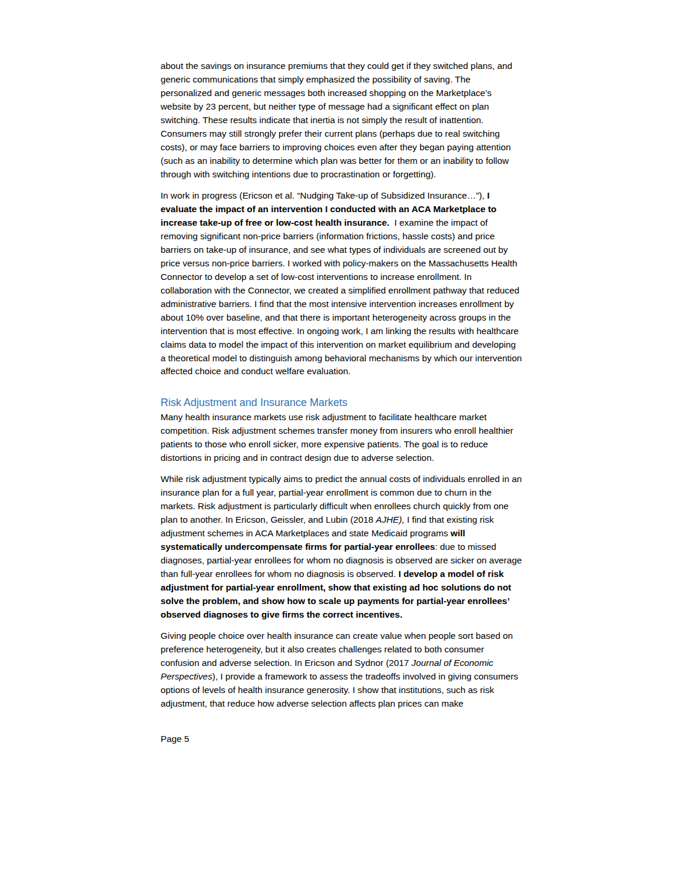about the savings on insurance premiums that they could get if they switched plans, and generic communications that simply emphasized the possibility of saving. The personalized and generic messages both increased shopping on the Marketplace’s website by 23 percent, but neither type of message had a significant effect on plan switching. These results indicate that inertia is not simply the result of inattention. Consumers may still strongly prefer their current plans (perhaps due to real switching costs), or may face barriers to improving choices even after they began paying attention (such as an inability to determine which plan was better for them or an inability to follow through with switching intentions due to procrastination or forgetting).
In work in progress (Ericson et al. “Nudging Take-up of Subsidized Insurance…”), I evaluate the impact of an intervention I conducted with an ACA Marketplace to increase take-up of free or low-cost health insurance. I examine the impact of removing significant non-price barriers (information frictions, hassle costs) and price barriers on take-up of insurance, and see what types of individuals are screened out by price versus non-price barriers. I worked with policy-makers on the Massachusetts Health Connector to develop a set of low-cost interventions to increase enrollment. In collaboration with the Connector, we created a simplified enrollment pathway that reduced administrative barriers. I find that the most intensive intervention increases enrollment by about 10% over baseline, and that there is important heterogeneity across groups in the intervention that is most effective. In ongoing work, I am linking the results with healthcare claims data to model the impact of this intervention on market equilibrium and developing a theoretical model to distinguish among behavioral mechanisms by which our intervention affected choice and conduct welfare evaluation.
Risk Adjustment and Insurance Markets
Many health insurance markets use risk adjustment to facilitate healthcare market competition. Risk adjustment schemes transfer money from insurers who enroll healthier patients to those who enroll sicker, more expensive patients. The goal is to reduce distortions in pricing and in contract design due to adverse selection.
While risk adjustment typically aims to predict the annual costs of individuals enrolled in an insurance plan for a full year, partial-year enrollment is common due to churn in the markets. Risk adjustment is particularly difficult when enrollees church quickly from one plan to another. In Ericson, Geissler, and Lubin (2018 AJHE), I find that existing risk adjustment schemes in ACA Marketplaces and state Medicaid programs will systematically undercompensate firms for partial-year enrollees: due to missed diagnoses, partial-year enrollees for whom no diagnosis is observed are sicker on average than full-year enrollees for whom no diagnosis is observed. I develop a model of risk adjustment for partial-year enrollment, show that existing ad hoc solutions do not solve the problem, and show how to scale up payments for partial-year enrollees’ observed diagnoses to give firms the correct incentives.
Giving people choice over health insurance can create value when people sort based on preference heterogeneity, but it also creates challenges related to both consumer confusion and adverse selection. In Ericson and Sydnor (2017 Journal of Economic Perspectives), I provide a framework to assess the tradeoffs involved in giving consumers options of levels of health insurance generosity. I show that institutions, such as risk adjustment, that reduce how adverse selection affects plan prices can make
Page 5